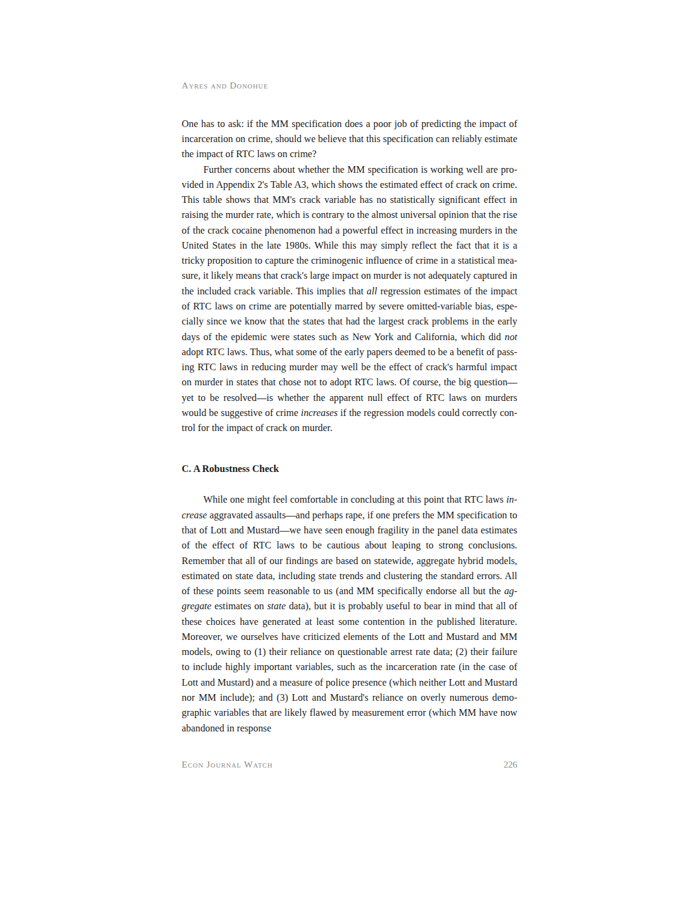Ayres and Donohue
One has to ask: if the MM specification does a poor job of predicting the impact of incarceration on crime, should we believe that this specification can reliably estimate the impact of RTC laws on crime?
Further concerns about whether the MM specification is working well are provided in Appendix 2's Table A3, which shows the estimated effect of crack on crime. This table shows that MM's crack variable has no statistically significant effect in raising the murder rate, which is contrary to the almost universal opinion that the rise of the crack cocaine phenomenon had a powerful effect in increasing murders in the United States in the late 1980s. While this may simply reflect the fact that it is a tricky proposition to capture the criminogenic influence of crime in a statistical measure, it likely means that crack's large impact on murder is not adequately captured in the included crack variable. This implies that all regression estimates of the impact of RTC laws on crime are potentially marred by severe omitted-variable bias, especially since we know that the states that had the largest crack problems in the early days of the epidemic were states such as New York and California, which did not adopt RTC laws. Thus, what some of the early papers deemed to be a benefit of passing RTC laws in reducing murder may well be the effect of crack's harmful impact on murder in states that chose not to adopt RTC laws. Of course, the big question—yet to be resolved—is whether the apparent null effect of RTC laws on murders would be suggestive of crime increases if the regression models could correctly control for the impact of crack on murder.
C. A Robustness Check
While one might feel comfortable in concluding at this point that RTC laws increase aggravated assaults—and perhaps rape, if one prefers the MM specification to that of Lott and Mustard—we have seen enough fragility in the panel data estimates of the effect of RTC laws to be cautious about leaping to strong conclusions. Remember that all of our findings are based on statewide, aggregate hybrid models, estimated on state data, including state trends and clustering the standard errors. All of these points seem reasonable to us (and MM specifically endorse all but the aggregate estimates on state data), but it is probably useful to bear in mind that all of these choices have generated at least some contention in the published literature. Moreover, we ourselves have criticized elements of the Lott and Mustard and MM models, owing to (1) their reliance on questionable arrest rate data; (2) their failure to include highly important variables, such as the incarceration rate (in the case of Lott and Mustard) and a measure of police presence (which neither Lott and Mustard nor MM include); and (3) Lott and Mustard's reliance on overly numerous demographic variables that are likely flawed by measurement error (which MM have now abandoned in response
Econ Journal Watch 226